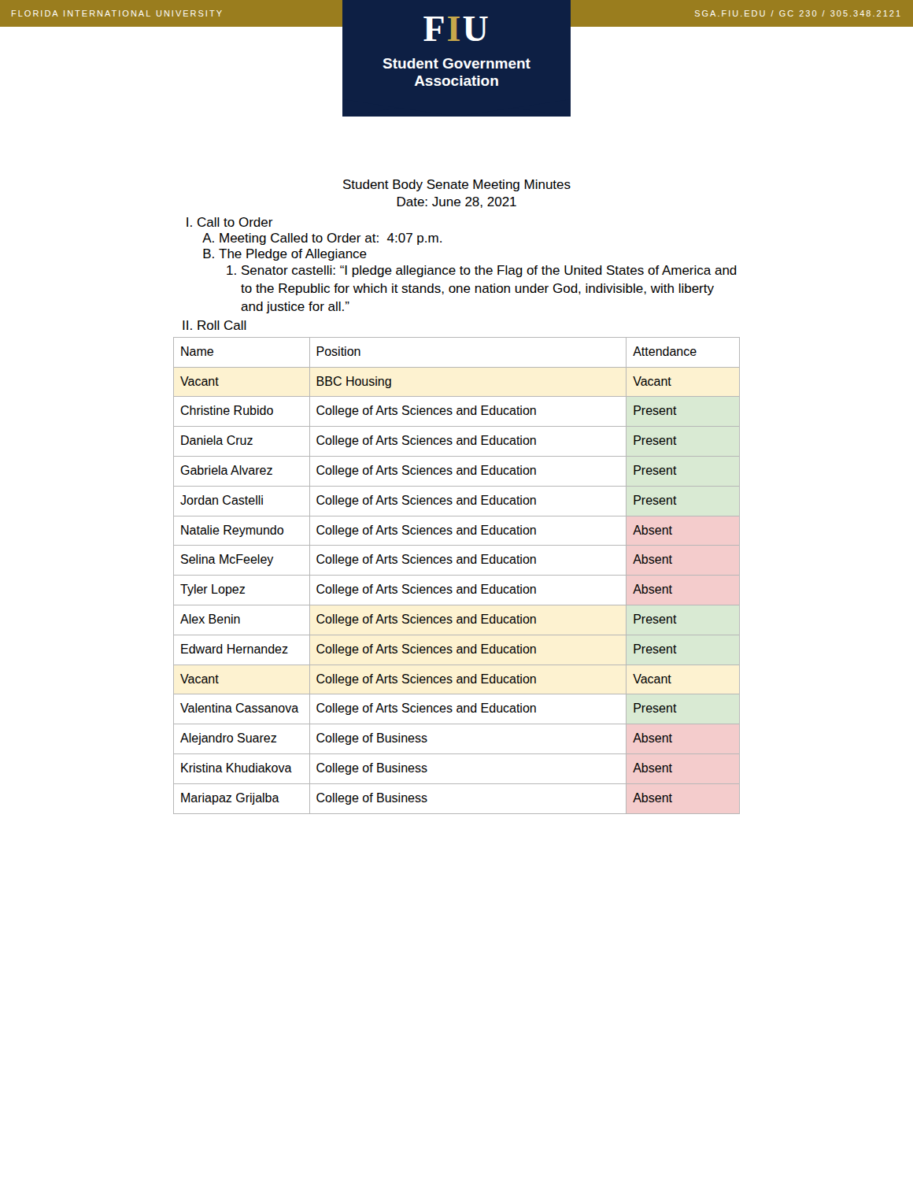FLORIDA INTERNATIONAL UNIVERSITY
FIU
Student Government
Association
SGA.FIU.EDU / GC 230 / 305.348.2121
Student Body Senate Meeting Minutes
Date: June 28, 2021
Call to Order
Meeting Called to Order at: 4:07 p.m.
The Pledge of Allegiance
Senator castelli: “I pledge allegiance to the Flag of the United States of America and to the Republic for which it stands, one nation under God, indivisible, with liberty and justice for all.”
Roll Call
| Name | Position | Attendance |
| --- | --- | --- |
| Vacant | BBC Housing | Vacant |
| Christine Rubido | College of Arts Sciences and Education | Present |
| Daniela Cruz | College of Arts Sciences and Education | Present |
| Gabriela Alvarez | College of Arts Sciences and Education | Present |
| Jordan Castelli | College of Arts Sciences and Education | Present |
| Natalie Reymundo | College of Arts Sciences and Education | Absent |
| Selina McFeeley | College of Arts Sciences and Education | Absent |
| Tyler Lopez | College of Arts Sciences and Education | Absent |
| Alex Benin | College of Arts Sciences and Education | Present |
| Edward Hernandez | College of Arts Sciences and Education | Present |
| Vacant | College of Arts Sciences and Education | Vacant |
| Valentina Cassanova | College of Arts Sciences and Education | Present |
| Alejandro Suarez | College of Business | Absent |
| Kristina Khudiakova | College of Business | Absent |
| Mariapaz Grijalba | College of Business | Absent |